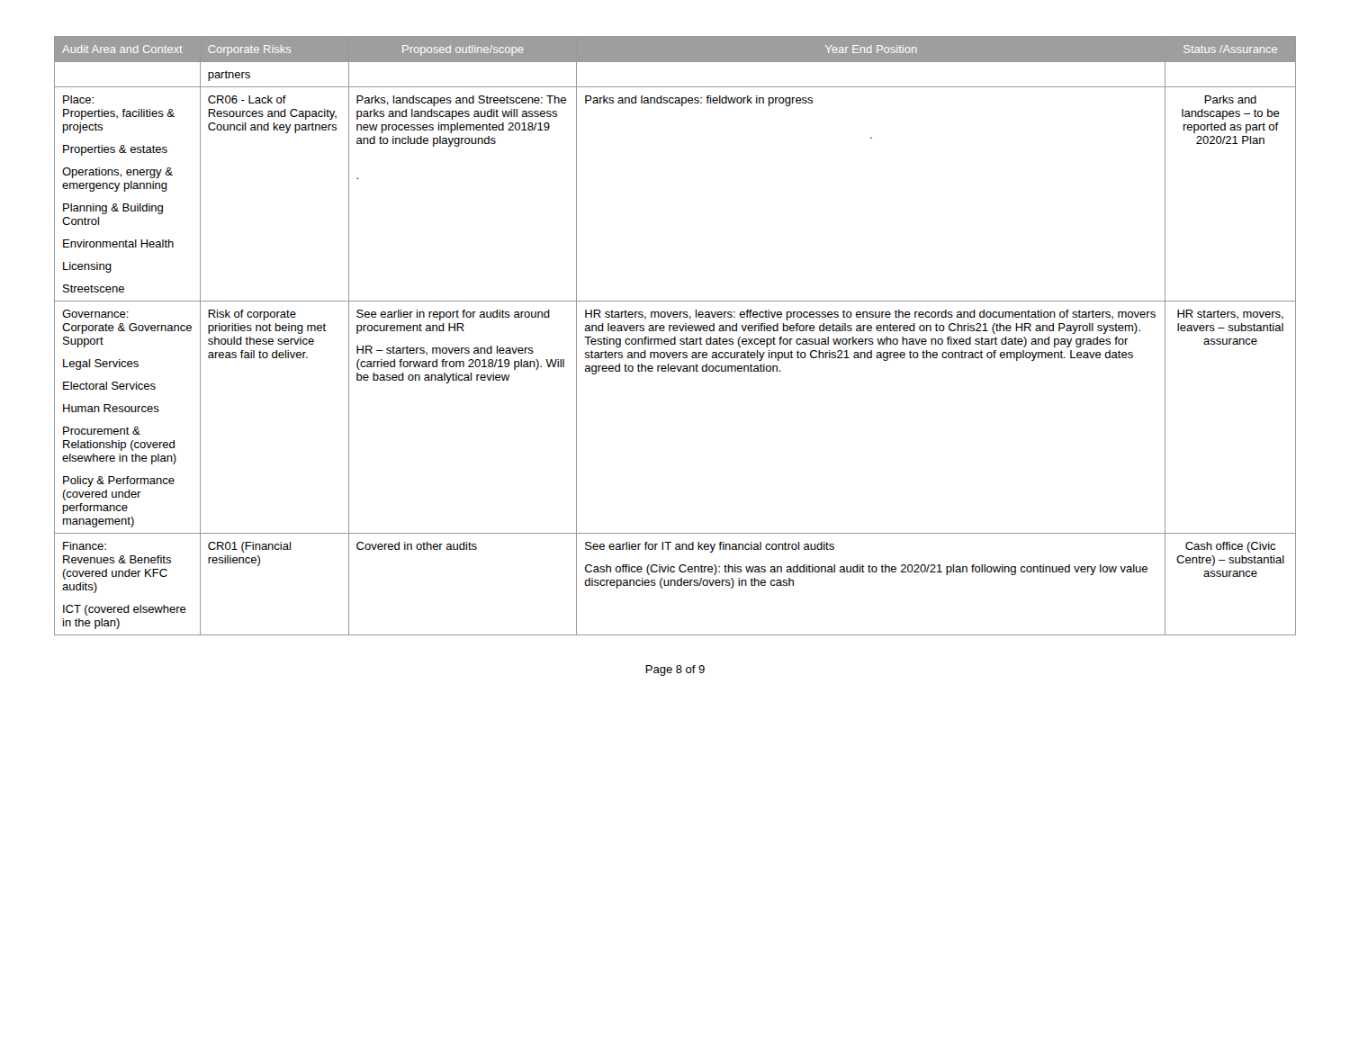| Audit Area and Context | Corporate Risks | Proposed outline/scope | Year End Position | Status /Assurance |
| --- | --- | --- | --- | --- |
| | partners | | | |
| Place: Properties, facilities & projects Properties & estates Operations, energy & emergency planning Planning & Building Control Environmental Health Licensing Streetscene | CR06 - Lack of Resources and Capacity, Council and key partners | Parks, landscapes and Streetscene: The parks and landscapes audit will assess new processes implemented 2018/19 and to include playgrounds . | Parks and landscapes: fieldwork in progress . | Parks and landscapes – to be reported as part of 2020/21 Plan |
| Governance: Corporate & Governance Support Legal Services Electoral Services Human Resources Procurement & Relationship (covered elsewhere in the plan) Policy & Performance (covered under performance management) | Risk of corporate priorities not being met should these service areas fail to deliver. | See earlier in report for audits around procurement and HR HR – starters, movers and leavers (carried forward from 2018/19 plan). Will be based on analytical review | HR starters, movers, leavers: effective processes to ensure the records and documentation of starters, movers and leavers are reviewed and verified before details are entered on to Chris21 (the HR and Payroll system). Testing confirmed start dates (except for casual workers who have no fixed start date) and pay grades for starters and movers are accurately input to Chris21 and agree to the contract of employment. Leave dates agreed to the relevant documentation. | HR starters, movers, leavers – substantial assurance |
| Finance: Revenues & Benefits (covered under KFC audits) ICT (covered elsewhere in the plan) | CR01 (Financial resilience) | Covered in other audits | See earlier for IT and key financial control audits Cash office (Civic Centre): this was an additional audit to the 2020/21 plan following continued very low value discrepancies (unders/overs) in the cash | Cash office (Civic Centre) – substantial assurance |
Page 8 of 9